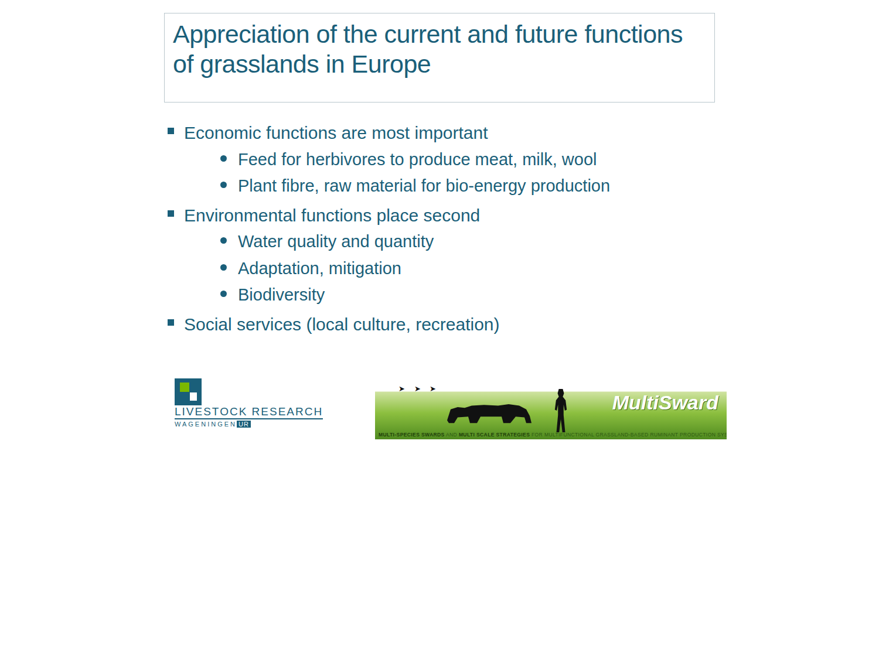Appreciation of the current and future functions of grasslands in Europe
Economic functions are most important
Feed for herbivores to produce meat, milk, wool
Plant fibre, raw material for bio-energy production
Environmental functions place second
Water quality and quantity
Adaptation, mitigation
Biodiversity
Social services (local culture, recreation)
LIVESTOCK RESEARCH
WAGENINGENUR
➤ ➤ ➤
Multi Sward
MULTI-SPECIES SWARDS AND MULTI SCALE STRATEGIES FOR MULTIFUNCTIONAL GRASSLAND-BASED RUMINANT PRODUCTION SYSTEMS